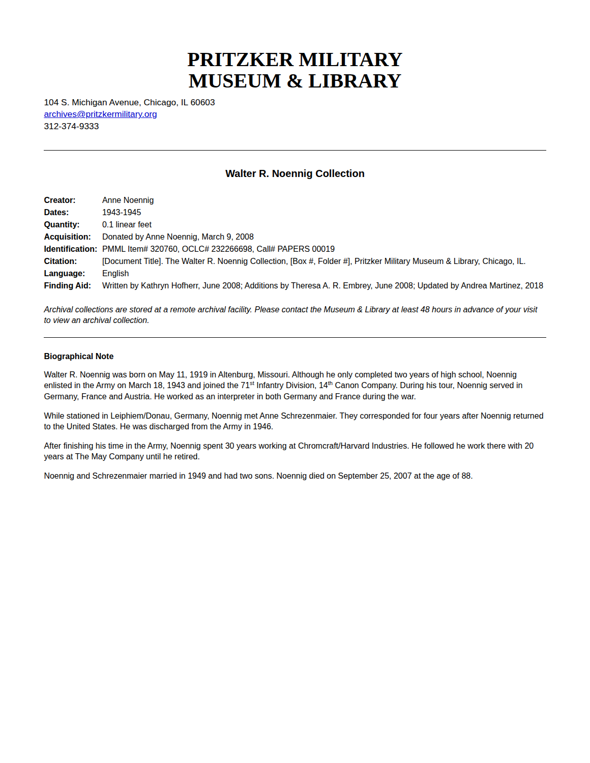PRITZKER MILITARY
MUSEUM & LIBRARY
104 S. Michigan Avenue, Chicago, IL 60603
archives@pritzkermilitary.org
312-374-9333
Walter R. Noennig Collection
| Creator: | Anne Noennig |
| Dates: | 1943-1945 |
| Quantity: | 0.1 linear feet |
| Acquisition: | Donated by Anne Noennig, March 9, 2008 |
| Identification: | PMML Item# 320760, OCLC# 232266698, Call# PAPERS 00019 |
| Citation: | [Document Title]. The Walter R. Noennig Collection, [Box #, Folder #], Pritzker Military Museum & Library, Chicago, IL. |
| Language: | English |
| Finding Aid: | Written by Kathryn Hofherr, June 2008; Additions by Theresa A. R. Embrey, June 2008; Updated by Andrea Martinez, 2018 |
Archival collections are stored at a remote archival facility. Please contact the Museum & Library at least 48 hours in advance of your visit to view an archival collection.
Biographical Note
Walter R. Noennig was born on May 11, 1919 in Altenburg, Missouri. Although he only completed two years of high school, Noennig enlisted in the Army on March 18, 1943 and joined the 71st Infantry Division, 14th Canon Company. During his tour, Noennig served in Germany, France and Austria. He worked as an interpreter in both Germany and France during the war.
While stationed in Leiphiem/Donau, Germany, Noennig met Anne Schrezenmaier. They corresponded for four years after Noennig returned to the United States. He was discharged from the Army in 1946.
After finishing his time in the Army, Noennig spent 30 years working at Chromcraft/Harvard Industries. He followed he work there with 20 years at The May Company until he retired.
Noennig and Schrezenmaier married in 1949 and had two sons. Noennig died on September 25, 2007 at the age of 88.